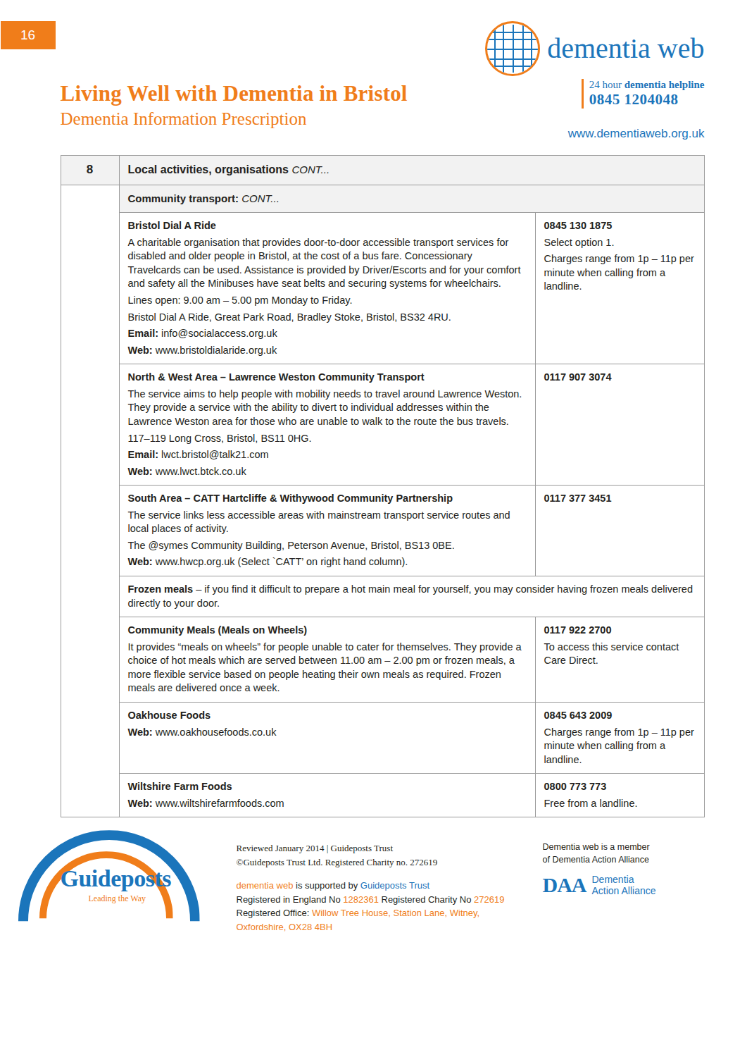16
dementia web
24 hour dementia helpline
0845 1204048
www.dementiaweb.org.uk
Living Well with Dementia in Bristol
Dementia Information Prescription
| 8 | Local activities, organisations CONT... |
| | Community transport: CONT... |
| | Bristol Dial A Ride A charitable organisation that provides door-to-door accessible transport services for disabled and older people in Bristol, at the cost of a bus fare. Concessionary Travelcards can be used. Assistance is provided by Driver/Escorts and for your comfort and safety all the Minibuses have seat belts and securing systems for wheelchairs. Lines open: 9.00 am – 5.00 pm Monday to Friday. Bristol Dial A Ride, Great Park Road, Bradley Stoke, Bristol, BS32 4RU. Email: info@socialaccess.org.uk Web: www.bristoldialaride.org.uk | 0845 130 1875 Select option 1. Charges range from 1p – 11p per minute when calling from a landline. |
| | North & West Area – Lawrence Weston Community Transport The service aims to help people with mobility needs to travel around Lawrence Weston. They provide a service with the ability to divert to individual addresses within the Lawrence Weston area for those who are unable to walk to the route the bus travels. 117–119 Long Cross, Bristol, BS11 0HG. Email: lwct.bristol@talk21.com Web: www.lwct.btck.co.uk | 0117 907 3074 |
| | South Area – CATT Hartcliffe & Withywood Community Partnership The service links less accessible areas with mainstream transport service routes and local places of activity. The @symes Community Building, Peterson Avenue, Bristol, BS13 0BE. Web: www.hwcp.org.uk (Select `CATT’ on right hand column). | 0117 377 3451 |
| | Frozen meals – if you find it difficult to prepare a hot main meal for yourself, you may consider having frozen meals delivered directly to your door. |
| | Community Meals (Meals on Wheels) It provides “meals on wheels” for people unable to cater for themselves. They provide a choice of hot meals which are served between 11.00 am – 2.00 pm or frozen meals, a more flexible service based on people heating their own meals as required. Frozen meals are delivered once a week. | 0117 922 2700 To access this service contact Care Direct. |
| | Oakhouse Foods Web: www.oakhousefoods.co.uk | 0845 643 2009 Charges range from 1p – 11p per minute when calling from a landline. |
| | Wiltshire Farm Foods Web: www.wiltshirefarmfoods.com | 0800 773 773 Free from a landline. |
Guideposts
Leading the Way
Reviewed January 2014 | Guideposts Trust
©Guideposts Trust Ltd. Registered Charity no. 272619
dementia web is supported by Guideposts Trust
Registered in England No 1282361 Registered Charity No 272619
Registered Office: Willow Tree House, Station Lane, Witney, Oxfordshire, OX28 4BH
Dementia web is a member
of Dementia Action Alliance
DAA
Dementia Action Alliance